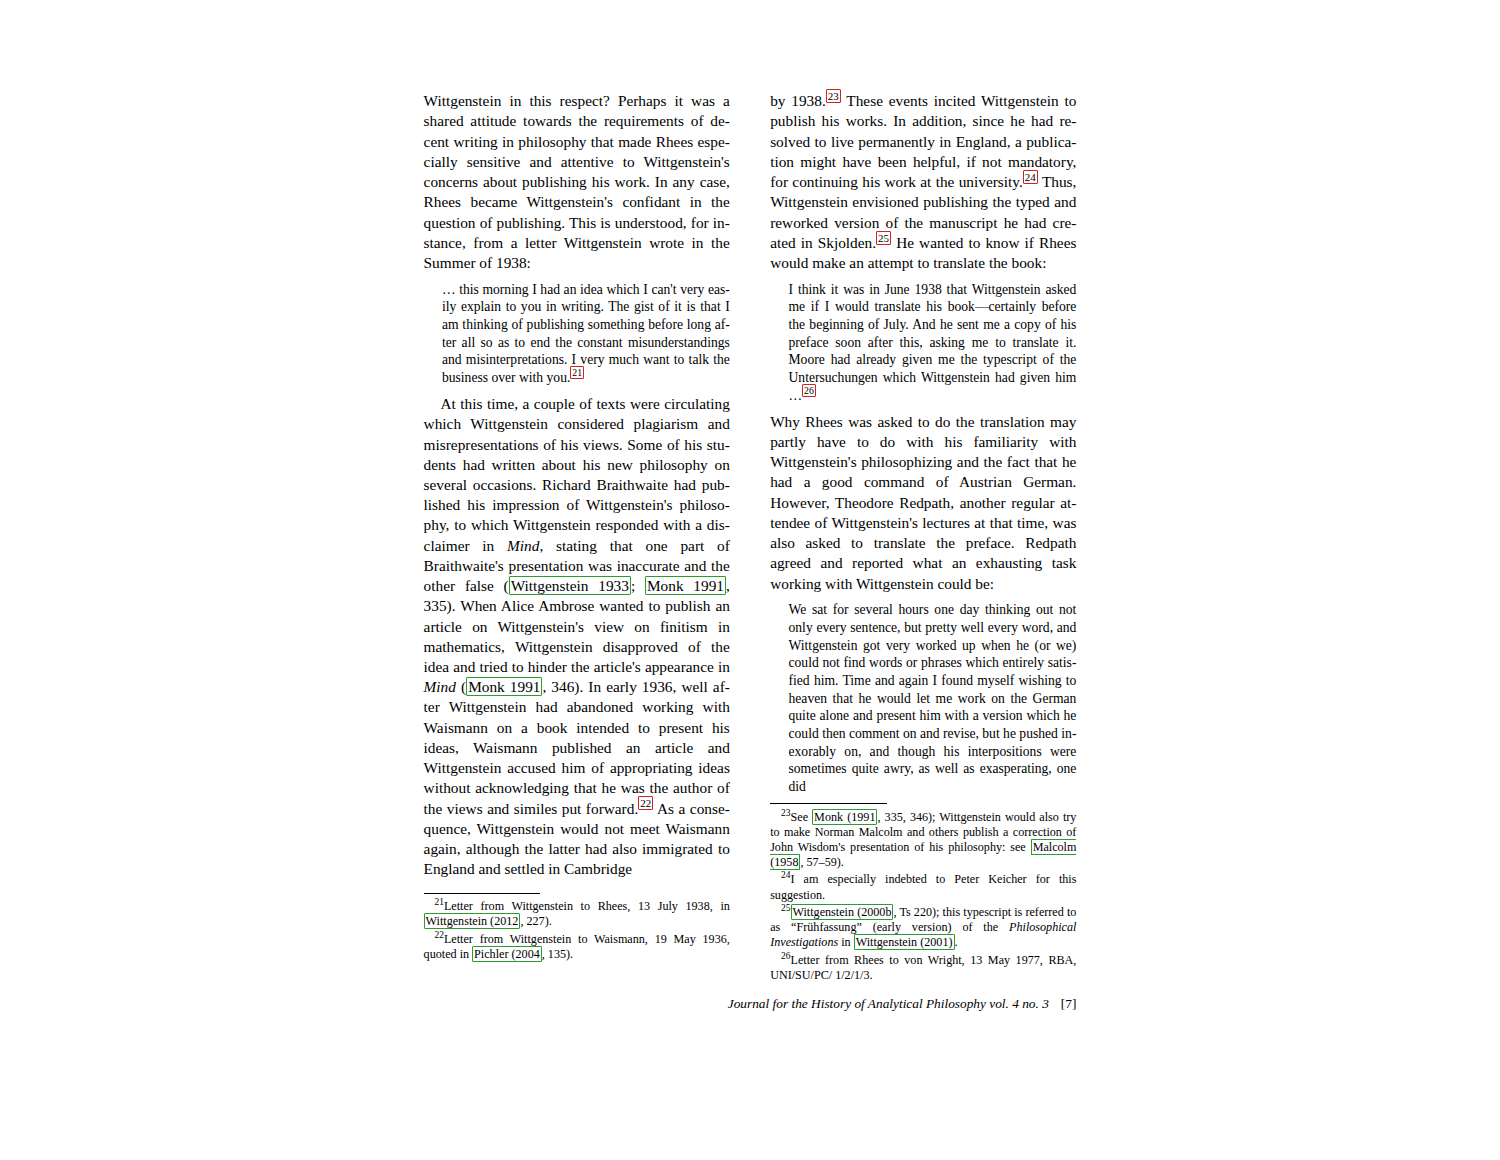Wittgenstein in this respect? Perhaps it was a shared attitude towards the requirements of decent writing in philosophy that made Rhees especially sensitive and attentive to Wittgenstein's concerns about publishing his work. In any case, Rhees became Wittgenstein's confidant in the question of publishing. This is understood, for instance, from a letter Wittgenstein wrote in the Summer of 1938:
… this morning I had an idea which I can't very easily explain to you in writing. The gist of it is that I am thinking of publishing something before long after all so as to end the constant misunderstandings and misinterpretations. I very much want to talk the business over with you.21
At this time, a couple of texts were circulating which Wittgenstein considered plagiarism and misrepresentations of his views. Some of his students had written about his new philosophy on several occasions. Richard Braithwaite had published his impression of Wittgenstein's philosophy, to which Wittgenstein responded with a disclaimer in Mind, stating that one part of Braithwaite's presentation was inaccurate and the other false (Wittgenstein 1933; Monk 1991, 335). When Alice Ambrose wanted to publish an article on Wittgenstein's view on finitism in mathematics, Wittgenstein disapproved of the idea and tried to hinder the article's appearance in Mind (Monk 1991, 346). In early 1936, well after Wittgenstein had abandoned working with Waismann on a book intended to present his ideas, Waismann published an article and Wittgenstein accused him of appropriating ideas without acknowledging that he was the author of the views and similes put forward.22 As a consequence, Wittgenstein would not meet Waismann again, although the latter had also immigrated to England and settled in Cambridge
21Letter from Wittgenstein to Rhees, 13 July 1938, in Wittgenstein (2012, 227).
22Letter from Wittgenstein to Waismann, 19 May 1936, quoted in Pichler (2004, 135).
by 1938.23 These events incited Wittgenstein to publish his works. In addition, since he had resolved to live permanently in England, a publication might have been helpful, if not mandatory, for continuing his work at the university.24 Thus, Wittgenstein envisioned publishing the typed and reworked version of the manuscript he had created in Skjolden.25 He wanted to know if Rhees would make an attempt to translate the book:
I think it was in June 1938 that Wittgenstein asked me if I would translate his book—certainly before the beginning of July. And he sent me a copy of his preface soon after this, asking me to translate it. Moore had already given me the typescript of the Untersuchungen which Wittgenstein had given him …26
Why Rhees was asked to do the translation may partly have to do with his familiarity with Wittgenstein's philosophizing and the fact that he had a good command of Austrian German. However, Theodore Redpath, another regular attendee of Wittgenstein's lectures at that time, was also asked to translate the preface. Redpath agreed and reported what an exhausting task working with Wittgenstein could be:
We sat for several hours one day thinking out not only every sentence, but pretty well every word, and Wittgenstein got very worked up when he (or we) could not find words or phrases which entirely satisfied him. Time and again I found myself wishing to heaven that he would let me work on the German quite alone and present him with a version which he could then comment on and revise, but he pushed inexorably on, and though his interpositions were sometimes quite awry, as well as exasperating, one did
23See Monk (1991, 335, 346); Wittgenstein would also try to make Norman Malcolm and others publish a correction of John Wisdom's presentation of his philosophy: see Malcolm (1958, 57–59).
24I am especially indebted to Peter Keicher for this suggestion.
25Wittgenstein (2000b, Ts 220); this typescript is referred to as “Frühfassung” (early version) of the Philosophical Investigations in Wittgenstein (2001).
26Letter from Rhees to von Wright, 13 May 1977, RBA, UNI/SU/PC/ 1/2/1/3.
Journal for the History of Analytical Philosophy vol. 4 no. 3[7]